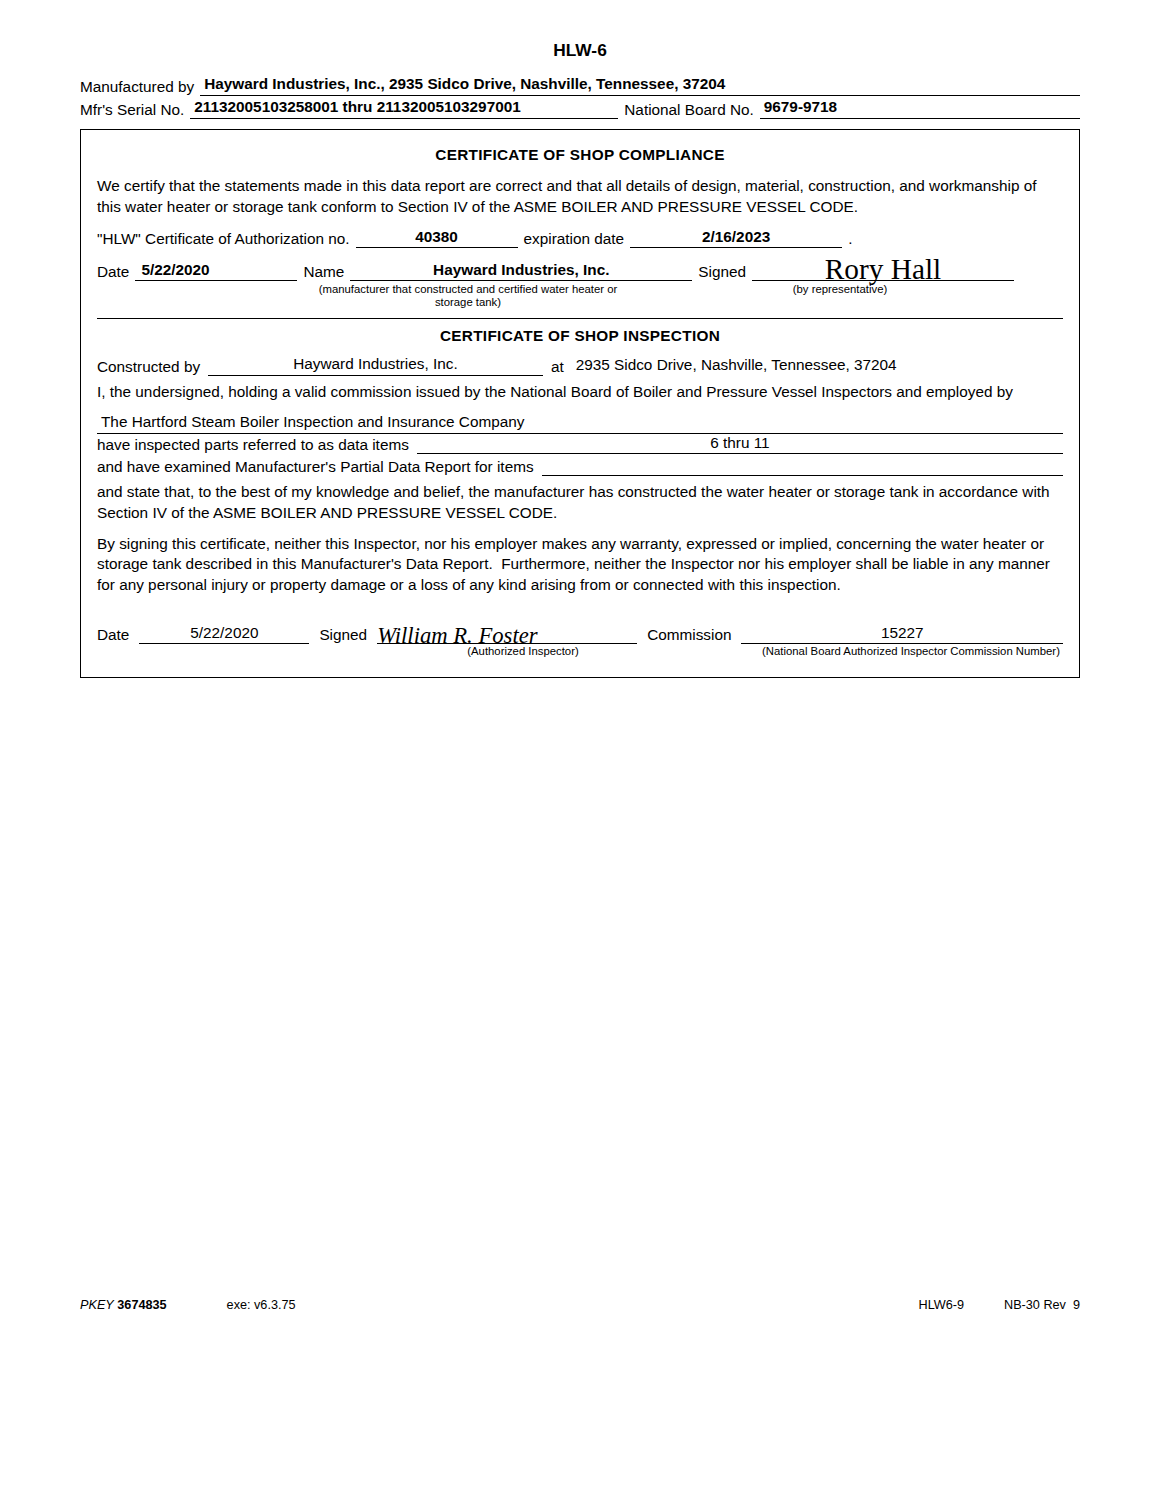HLW-6
Manufactured by Hayward Industries, Inc., 2935 Sidco Drive, Nashville, Tennessee, 37204
Mfr's Serial No. 21132005103258001 thru 21132005103297001 National Board No. 9679-9718
CERTIFICATE OF SHOP COMPLIANCE
We certify that the statements made in this data report are correct and that all details of design, material, construction, and workmanship of this water heater or storage tank conform to Section IV of the ASME BOILER AND PRESSURE VESSEL CODE.
"HLW" Certificate of Authorization no. 40380 expiration date 2/16/2023 .
Date 5/22/2020 Name Hayward Industries, Inc. Signed Rory Hall
(manufacturer that constructed and certified water heater or storage tank) (by representative)
CERTIFICATE OF SHOP INSPECTION
Constructed by Hayward Industries, Inc. at 2935 Sidco Drive, Nashville, Tennessee, 37204
I, the undersigned, holding a valid commission issued by the National Board of Boiler and Pressure Vessel Inspectors and employed by
The Hartford Steam Boiler Inspection and Insurance Company
have inspected parts referred to as data items 6 thru 11
and have examined Manufacturer's Partial Data Report for items
and state that, to the best of my knowledge and belief, the manufacturer has constructed the water heater or storage tank in accordance with Section IV of the ASME BOILER AND PRESSURE VESSEL CODE.
By signing this certificate, neither this Inspector, nor his employer makes any warranty, expressed or implied, concerning the water heater or storage tank described in this Manufacturer's Data Report. Furthermore, neither the Inspector nor his employer shall be liable in any manner for any personal injury or property damage or a loss of any kind arising from or connected with this inspection.
Date 5/22/2020 Signed William R. Foster Commission 15227
(Authorized Inspector) (National Board Authorized Inspector Commission Number)
PKEY 3674835 exe: v6.3.75 HLW6-9NB-30 Rev 9